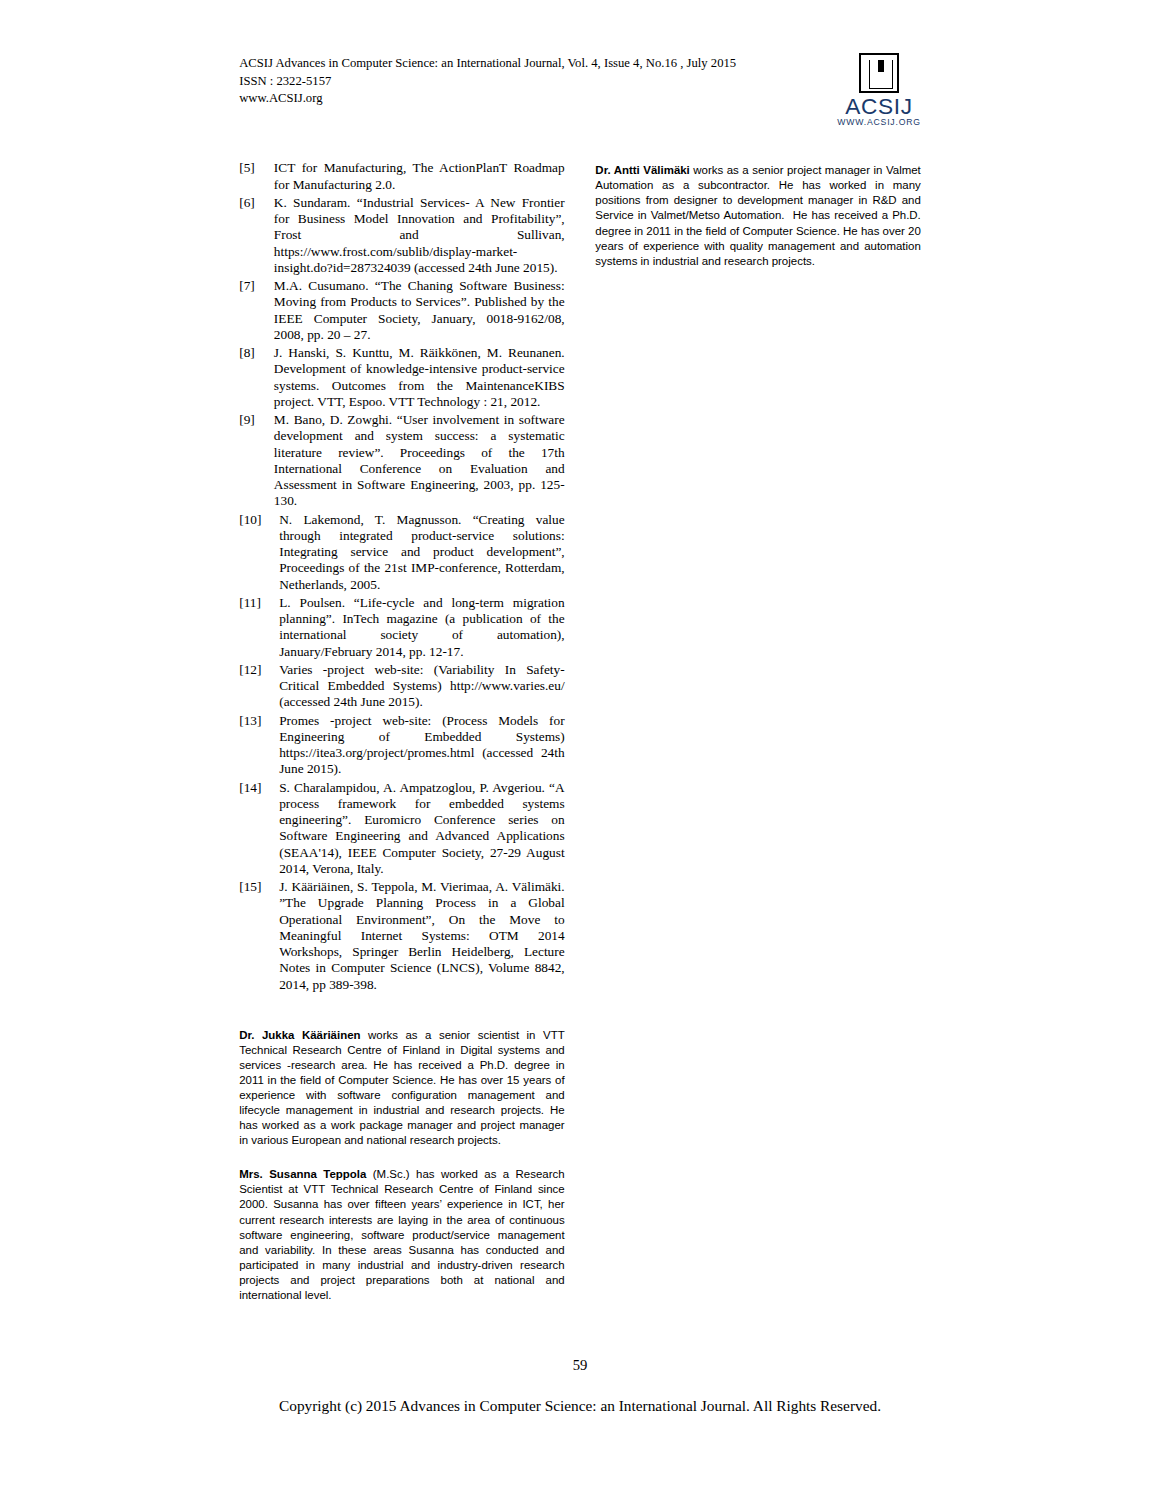ACSIJ Advances in Computer Science: an International Journal, Vol. 4, Issue 4, No.16 , July 2015
ISSN : 2322-5157
www.ACSIJ.org
ACSIJ
WWW.ACSIJ.ORG
[5] ICT for Manufacturing, The ActionPlanT Roadmap for Manufacturing 2.0.
[6] K. Sundaram. “Industrial Services- A New Frontier for Business Model Innovation and Profitability”, Frost and Sullivan, https://www.frost.com/sublib/display-market-insight.do?id=287324039 (accessed 24th June 2015).
[7] M.A. Cusumano. “The Chaning Software Business: Moving from Products to Services”. Published by the IEEE Computer Society, January, 0018-9162/08, 2008, pp. 20 – 27.
[8] J. Hanski, S. Kunttu, M. Räikkönen, M. Reunanen. Development of knowledge-intensive product-service systems. Outcomes from the MaintenanceKIBS project. VTT, Espoo. VTT Technology : 21, 2012.
[9] M. Bano, D. Zowghi. “User involvement in software development and system success: a systematic literature review”. Proceedings of the 17th International Conference on Evaluation and Assessment in Software Engineering, 2003, pp. 125-130.
[10] N. Lakemond, T. Magnusson. “Creating value through integrated product-service solutions: Integrating service and product development”, Proceedings of the 21st IMP-conference, Rotterdam, Netherlands, 2005.
[11] L. Poulsen. “Life-cycle and long-term migration planning”. InTech magazine (a publication of the international society of automation), January/February 2014, pp. 12-17.
[12] Varies -project web-site: (Variability In Safety-Critical Embedded Systems) http://www.varies.eu/ (accessed 24th June 2015).
[13] Promes -project web-site: (Process Models for Engineering of Embedded Systems) https://itea3.org/project/promes.html (accessed 24th June 2015).
[14] S. Charalampidou, A. Ampatzoglou, P. Avgeriou. “A process framework for embedded systems engineering”. Euromicro Conference series on Software Engineering and Advanced Applications (SEAA'14), IEEE Computer Society, 27-29 August 2014, Verona, Italy.
[15] J. Kääriäinen, S. Teppola, M. Vierimaa, A. Välimäki. ”The Upgrade Planning Process in a Global Operational Environment”, On the Move to Meaningful Internet Systems: OTM 2014 Workshops, Springer Berlin Heidelberg, Lecture Notes in Computer Science (LNCS), Volume 8842, 2014, pp 389-398.
Dr. Jukka Kääriäinen works as a senior scientist in VTT Technical Research Centre of Finland in Digital systems and services -research area. He has received a Ph.D. degree in 2011 in the field of Computer Science. He has over 15 years of experience with software configuration management and lifecycle management in industrial and research projects. He has worked as a work package manager and project manager in various European and national research projects.
Mrs. Susanna Teppola (M.Sc.) has worked as a Research Scientist at VTT Technical Research Centre of Finland since 2000. Susanna has over fifteen years’ experience in ICT, her current research interests are laying in the area of continuous software engineering, software product/service management and variability. In these areas Susanna has conducted and participated in many industrial and industry-driven research projects and project preparations both at national and international level.
Dr. Antti Välimäki works as a senior project manager in Valmet Automation as a subcontractor. He has worked in many positions from designer to development manager in R&D and Service in Valmet/Metso Automation. He has received a Ph.D. degree in 2011 in the field of Computer Science. He has over 20 years of experience with quality management and automation systems in industrial and research projects.
59
Copyright (c) 2015 Advances in Computer Science: an International Journal. All Rights Reserved.